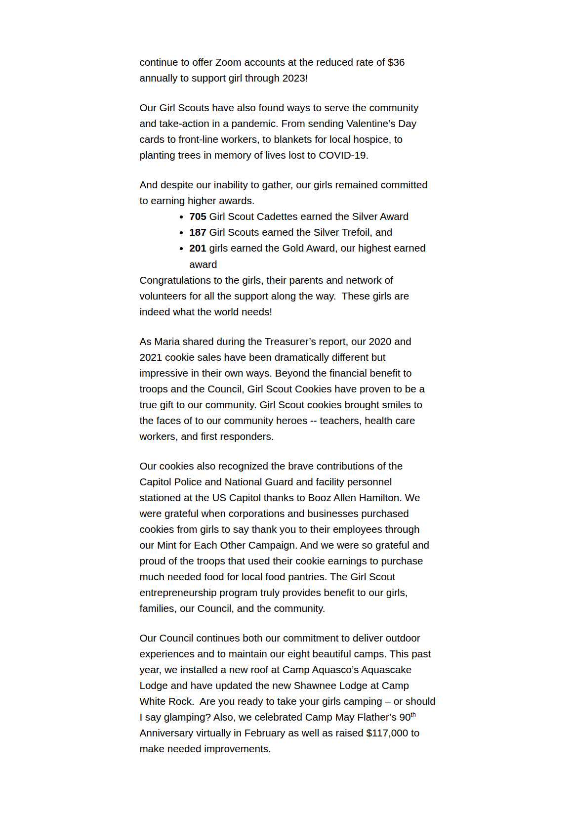continue to offer Zoom accounts at the reduced rate of $36 annually to support girl through 2023!
Our Girl Scouts have also found ways to serve the community and take-action in a pandemic. From sending Valentine’s Day cards to front-line workers, to blankets for local hospice, to planting trees in memory of lives lost to COVID-19.
And despite our inability to gather, our girls remained committed to earning higher awards.
705 Girl Scout Cadettes earned the Silver Award
187 Girl Scouts earned the Silver Trefoil, and
201 girls earned the Gold Award, our highest earned award
Congratulations to the girls, their parents and network of volunteers for all the support along the way. These girls are indeed what the world needs!
As Maria shared during the Treasurer’s report, our 2020 and 2021 cookie sales have been dramatically different but impressive in their own ways. Beyond the financial benefit to troops and the Council, Girl Scout Cookies have proven to be a true gift to our community. Girl Scout cookies brought smiles to the faces of to our community heroes -- teachers, health care workers, and first responders.
Our cookies also recognized the brave contributions of the Capitol Police and National Guard and facility personnel stationed at the US Capitol thanks to Booz Allen Hamilton. We were grateful when corporations and businesses purchased cookies from girls to say thank you to their employees through our Mint for Each Other Campaign. And we were so grateful and proud of the troops that used their cookie earnings to purchase much needed food for local food pantries. The Girl Scout entrepreneurship program truly provides benefit to our girls, families, our Council, and the community.
Our Council continues both our commitment to deliver outdoor experiences and to maintain our eight beautiful camps. This past year, we installed a new roof at Camp Aquasco’s Aquascake Lodge and have updated the new Shawnee Lodge at Camp White Rock. Are you ready to take your girls camping – or should I say glamping? Also, we celebrated Camp May Flather’s 90th Anniversary virtually in February as well as raised $117,000 to make needed improvements.